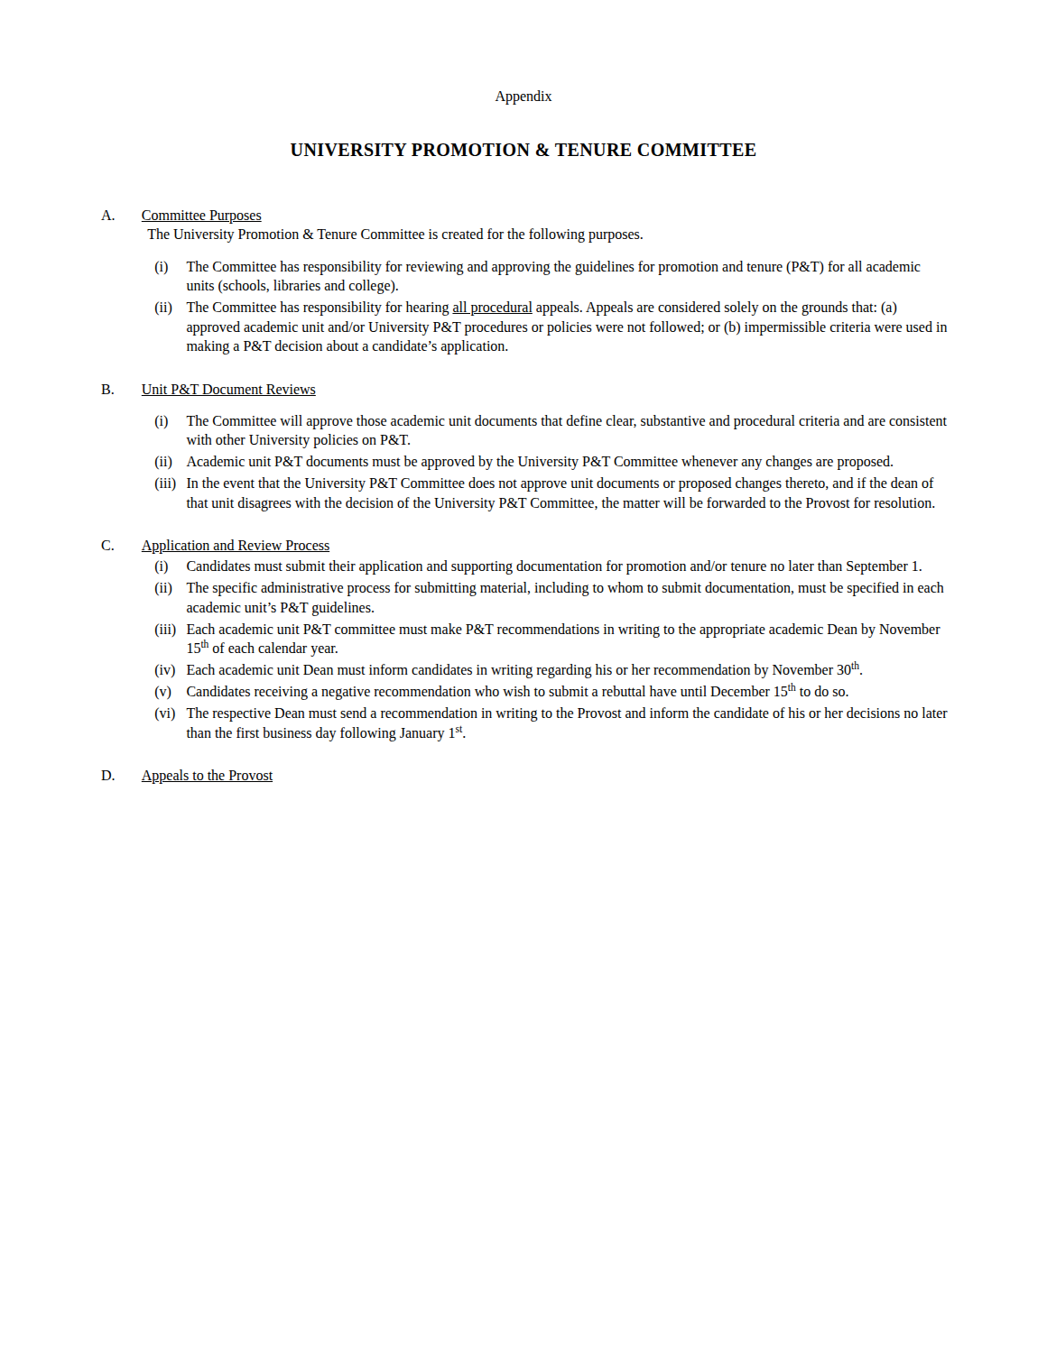Appendix
UNIVERSITY PROMOTION & TENURE COMMITTEE
A. Committee Purposes
The University Promotion & Tenure Committee is created for the following purposes.
(i) The Committee has responsibility for reviewing and approving the guidelines for promotion and tenure (P&T) for all academic units (schools, libraries and college).
(ii) The Committee has responsibility for hearing all procedural appeals. Appeals are considered solely on the grounds that: (a) approved academic unit and/or University P&T procedures or policies were not followed; or (b) impermissible criteria were used in making a P&T decision about a candidate’s application.
B. Unit P&T Document Reviews
(i) The Committee will approve those academic unit documents that define clear, substantive and procedural criteria and are consistent with other University policies on P&T.
(ii) Academic unit P&T documents must be approved by the University P&T Committee whenever any changes are proposed.
(iii) In the event that the University P&T Committee does not approve unit documents or proposed changes thereto, and if the dean of that unit disagrees with the decision of the University P&T Committee, the matter will be forwarded to the Provost for resolution.
C. Application and Review Process
(i) Candidates must submit their application and supporting documentation for promotion and/or tenure no later than September 1.
(ii) The specific administrative process for submitting material, including to whom to submit documentation, must be specified in each academic unit’s P&T guidelines.
(iii) Each academic unit P&T committee must make P&T recommendations in writing to the appropriate academic Dean by November 15th of each calendar year.
(iv) Each academic unit Dean must inform candidates in writing regarding his or her recommendation by November 30th.
(v) Candidates receiving a negative recommendation who wish to submit a rebuttal have until December 15th to do so.
(vi) The respective Dean must send a recommendation in writing to the Provost and inform the candidate of his or her decisions no later than the first business day following January 1st.
D. Appeals to the Provost